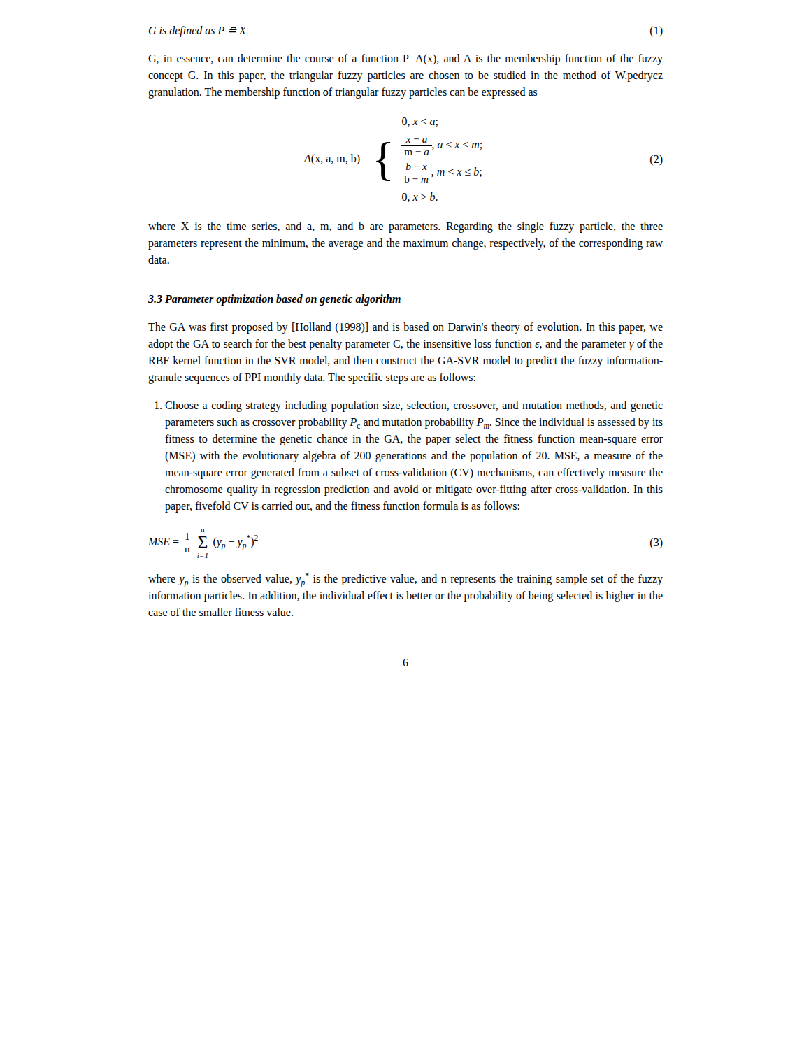G is defined as P ≘ X
(1)
G, in essence, can determine the course of a function P=A(x), and A is the membership function of the fuzzy concept G. In this paper, the triangular fuzzy particles are chosen to be studied in the method of W.pedrycz granulation. The membership function of triangular fuzzy particles can be expressed as
A(x, a, m, b) = {
0, x < a;
x − a m − a, a ≤ x ≤ m;
b − x b − m, m < x ≤ b;
0, x > b.
(2)
where X is the time series, and a, m, and b are parameters. Regarding the single fuzzy particle, the three parameters represent the minimum, the average and the maximum change, respectively, of the corresponding raw data.
3.3 Parameter optimization based on genetic algorithm
The GA was first proposed by [Holland (1998)] and is based on Darwin's theory of evolution. In this paper, we adopt the GA to search for the best penalty parameter C, the insensitive loss function ε, and the parameter γ of the RBF kernel function in the SVR model, and then construct the GA-SVR model to predict the fuzzy information-granule sequences of PPI monthly data. The specific steps are as follows:
Choose a coding strategy including population size, selection, crossover, and mutation methods, and genetic parameters such as crossover probability Pc and mutation probability Pm. Since the individual is assessed by its fitness to determine the genetic chance in the GA, the paper select the fitness function mean-square error (MSE) with the evolutionary algebra of 200 generations and the population of 20. MSE, a measure of the mean-square error generated from a subset of cross-validation (CV) mechanisms, can effectively measure the chromosome quality in regression prediction and avoid or mitigate over-fitting after cross-validation. In this paper, fivefold CV is carried out, and the fitness function formula is as follows:
MSE = 1 n nΣi=1 (yp − yp*)2
(3)
where yp is the observed value, yp* is the predictive value, and n represents the training sample set of the fuzzy information particles. In addition, the individual effect is better or the probability of being selected is higher in the case of the smaller fitness value.
6